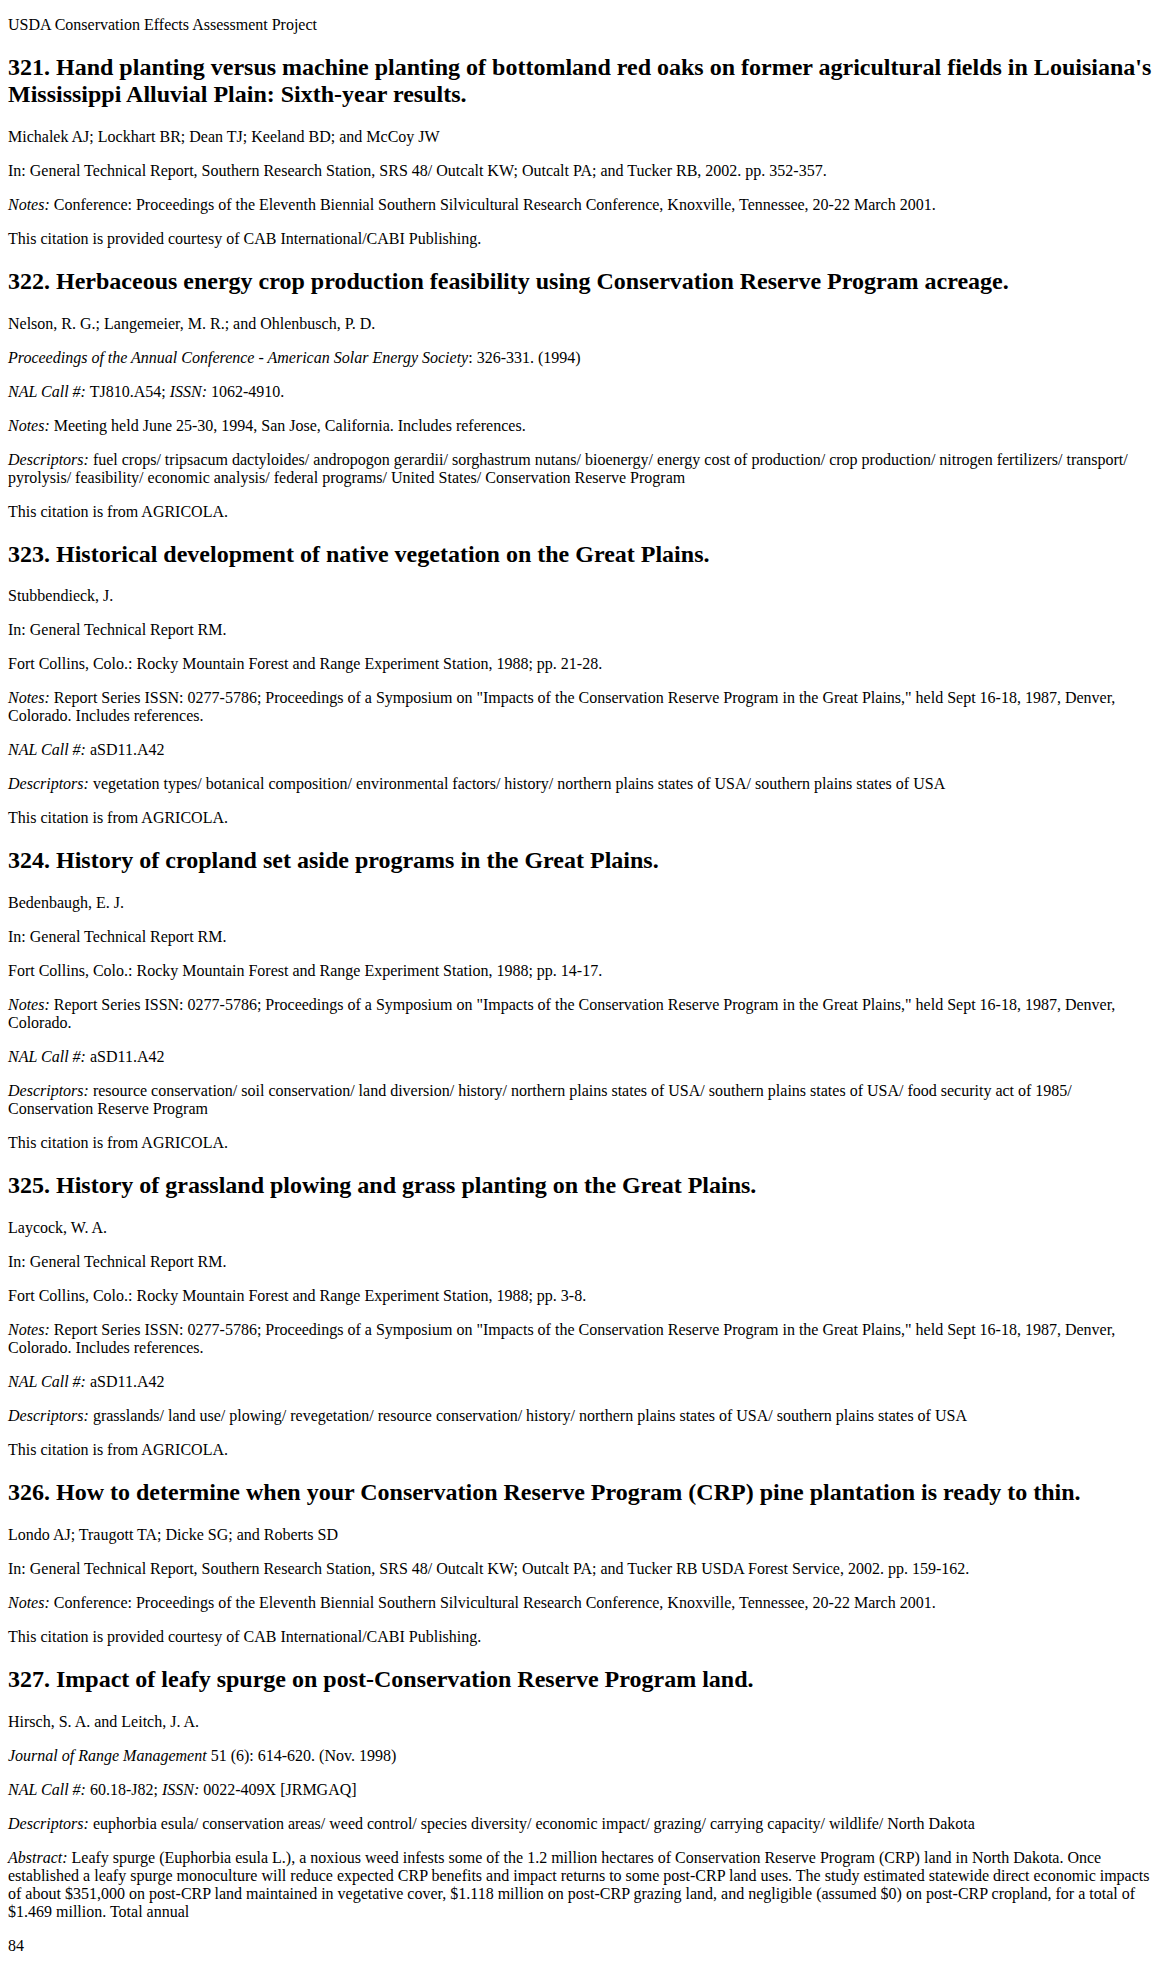USDA Conservation Effects Assessment Project
321. Hand planting versus machine planting of bottomland red oaks on former agricultural fields in Louisiana's Mississippi Alluvial Plain: Sixth-year results.
Michalek AJ; Lockhart BR; Dean TJ; Keeland BD; and McCoy JW
In: General Technical Report, Southern Research Station, SRS 48/ Outcalt KW; Outcalt PA; and Tucker RB, 2002. pp. 352-357.
Notes: Conference: Proceedings of the Eleventh Biennial Southern Silvicultural Research Conference, Knoxville, Tennessee, 20-22 March 2001.
This citation is provided courtesy of CAB International/CABI Publishing.
322. Herbaceous energy crop production feasibility using Conservation Reserve Program acreage.
Nelson, R. G.; Langemeier, M. R.; and Ohlenbusch, P. D.
Proceedings of the Annual Conference - American Solar Energy Society: 326-331. (1994)
NAL Call #: TJ810.A54; ISSN: 1062-4910.
Notes: Meeting held June 25-30, 1994, San Jose, California. Includes references.
Descriptors: fuel crops/ tripsacum dactyloides/ andropogon gerardii/ sorghastrum nutans/ bioenergy/ energy cost of production/ crop production/ nitrogen fertilizers/ transport/ pyrolysis/ feasibility/ economic analysis/ federal programs/ United States/ Conservation Reserve Program
This citation is from AGRICOLA.
323. Historical development of native vegetation on the Great Plains.
Stubbendieck, J.
In: General Technical Report RM.
Fort Collins, Colo.: Rocky Mountain Forest and Range Experiment Station, 1988; pp. 21-28.
Notes: Report Series ISSN: 0277-5786; Proceedings of a Symposium on "Impacts of the Conservation Reserve Program in the Great Plains," held Sept 16-18, 1987, Denver, Colorado. Includes references.
NAL Call #: aSD11.A42
Descriptors: vegetation types/ botanical composition/ environmental factors/ history/ northern plains states of USA/ southern plains states of USA
This citation is from AGRICOLA.
324. History of cropland set aside programs in the Great Plains.
Bedenbaugh, E. J.
In: General Technical Report RM.
Fort Collins, Colo.: Rocky Mountain Forest and Range Experiment Station, 1988; pp. 14-17.
Notes: Report Series ISSN: 0277-5786; Proceedings of a Symposium on "Impacts of the Conservation Reserve Program in the Great Plains," held Sept 16-18, 1987, Denver, Colorado.
NAL Call #: aSD11.A42
Descriptors: resource conservation/ soil conservation/ land diversion/ history/ northern plains states of USA/ southern plains states of USA/ food security act of 1985/ Conservation Reserve Program
This citation is from AGRICOLA.
325. History of grassland plowing and grass planting on the Great Plains.
Laycock, W. A.
In: General Technical Report RM.
Fort Collins, Colo.: Rocky Mountain Forest and Range Experiment Station, 1988; pp. 3-8.
Notes: Report Series ISSN: 0277-5786; Proceedings of a Symposium on "Impacts of the Conservation Reserve Program in the Great Plains," held Sept 16-18, 1987, Denver, Colorado. Includes references.
NAL Call #: aSD11.A42
Descriptors: grasslands/ land use/ plowing/ revegetation/ resource conservation/ history/ northern plains states of USA/ southern plains states of USA
This citation is from AGRICOLA.
326. How to determine when your Conservation Reserve Program (CRP) pine plantation is ready to thin.
Londo AJ; Traugott TA; Dicke SG; and Roberts SD
In: General Technical Report, Southern Research Station, SRS 48/ Outcalt KW; Outcalt PA; and Tucker RB USDA Forest Service, 2002. pp. 159-162.
Notes: Conference: Proceedings of the Eleventh Biennial Southern Silvicultural Research Conference, Knoxville, Tennessee, 20-22 March 2001.
This citation is provided courtesy of CAB International/CABI Publishing.
327. Impact of leafy spurge on post-Conservation Reserve Program land.
Hirsch, S. A. and Leitch, J. A.
Journal of Range Management 51 (6): 614-620. (Nov. 1998)
NAL Call #: 60.18-J82; ISSN: 0022-409X [JRMGAQ]
Descriptors: euphorbia esula/ conservation areas/ weed control/ species diversity/ economic impact/ grazing/ carrying capacity/ wildlife/ North Dakota
Abstract: Leafy spurge (Euphorbia esula L.), a noxious weed infests some of the 1.2 million hectares of Conservation Reserve Program (CRP) land in North Dakota. Once established a leafy spurge monoculture will reduce expected CRP benefits and impact returns to some post-CRP land uses. The study estimated statewide direct economic impacts of about $351,000 on post-CRP land maintained in vegetative cover, $1.118 million on post-CRP grazing land, and negligible (assumed $0) on post-CRP cropland, for a total of $1.469 million. Total annual
84